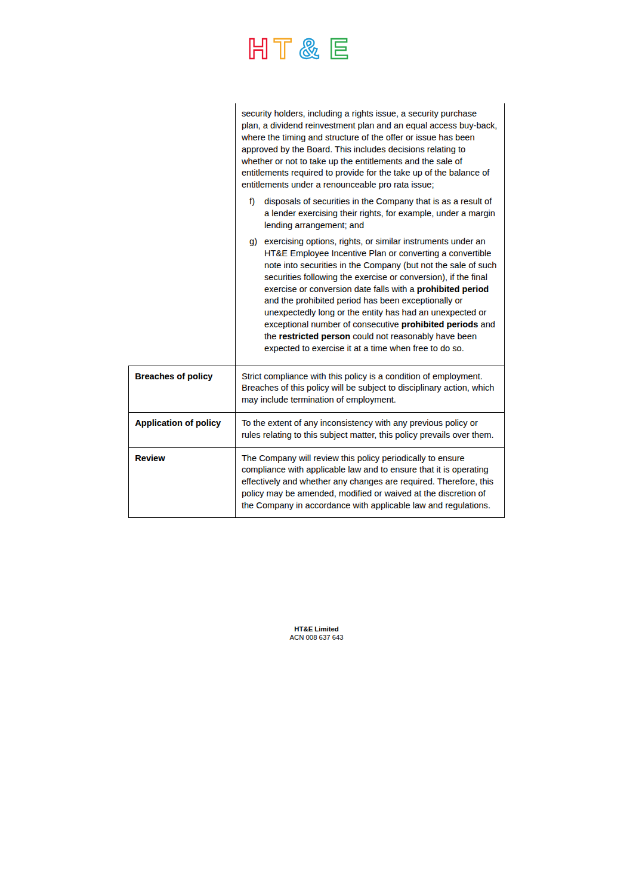H T & E
| | security holders, including a rights issue, a security purchase plan, a dividend reinvestment plan and an equal access buy-back, where the timing and structure of the offer or issue has been approved by the Board. This includes decisions relating to whether or not to take up the entitlements and the sale of entitlements required to provide for the take up of the balance of entitlements under a renounceable pro rata issue; f) disposals of securities in the Company that is as a result of a lender exercising their rights, for example, under a margin lending arrangement; and g) exercising options, rights, or similar instruments under an HT&E Employee Incentive Plan or converting a convertible note into securities in the Company (but not the sale of such securities following the exercise or conversion), if the final exercise or conversion date falls with a prohibited period and the prohibited period has been exceptionally or unexpectedly long or the entity has had an unexpected or exceptional number of consecutive prohibited periods and the restricted person could not reasonably have been expected to exercise it at a time when free to do so. |
| Breaches of policy | Strict compliance with this policy is a condition of employment. Breaches of this policy will be subject to disciplinary action, which may include termination of employment. |
| Application of policy | To the extent of any inconsistency with any previous policy or rules relating to this subject matter, this policy prevails over them. |
| Review | The Company will review this policy periodically to ensure compliance with applicable law and to ensure that it is operating effectively and whether any changes are required. Therefore, this policy may be amended, modified or waived at the discretion of the Company in accordance with applicable law and regulations. |
HT&E Limited
ACN 008 637 643